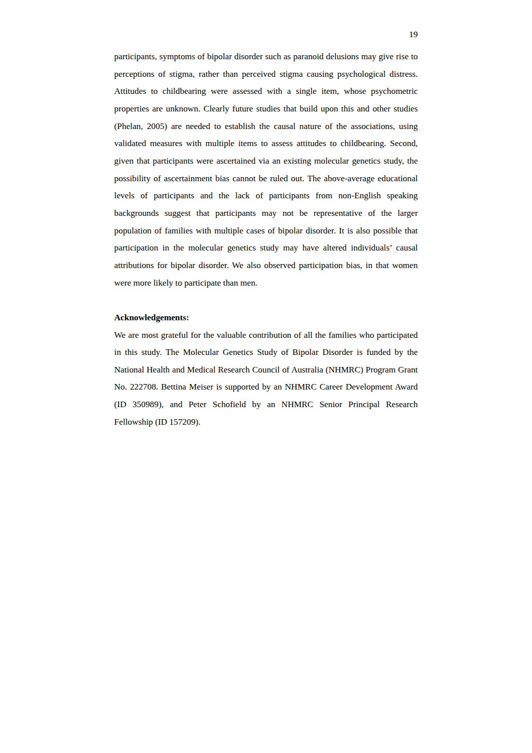19
participants, symptoms of bipolar disorder such as paranoid delusions may give rise to perceptions of stigma, rather than perceived stigma causing psychological distress. Attitudes to childbearing were assessed with a single item, whose psychometric properties are unknown. Clearly future studies that build upon this and other studies (Phelan, 2005) are needed to establish the causal nature of the associations, using validated measures with multiple items to assess attitudes to childbearing. Second, given that participants were ascertained via an existing molecular genetics study, the possibility of ascertainment bias cannot be ruled out. The above-average educational levels of participants and the lack of participants from non-English speaking backgrounds suggest that participants may not be representative of the larger population of families with multiple cases of bipolar disorder. It is also possible that participation in the molecular genetics study may have altered individuals’ causal attributions for bipolar disorder. We also observed participation bias, in that women were more likely to participate than men.
Acknowledgements:
We are most grateful for the valuable contribution of all the families who participated in this study. The Molecular Genetics Study of Bipolar Disorder is funded by the National Health and Medical Research Council of Australia (NHMRC) Program Grant No. 222708. Bettina Meiser is supported by an NHMRC Career Development Award (ID 350989), and Peter Schofield by an NHMRC Senior Principal Research Fellowship (ID 157209).